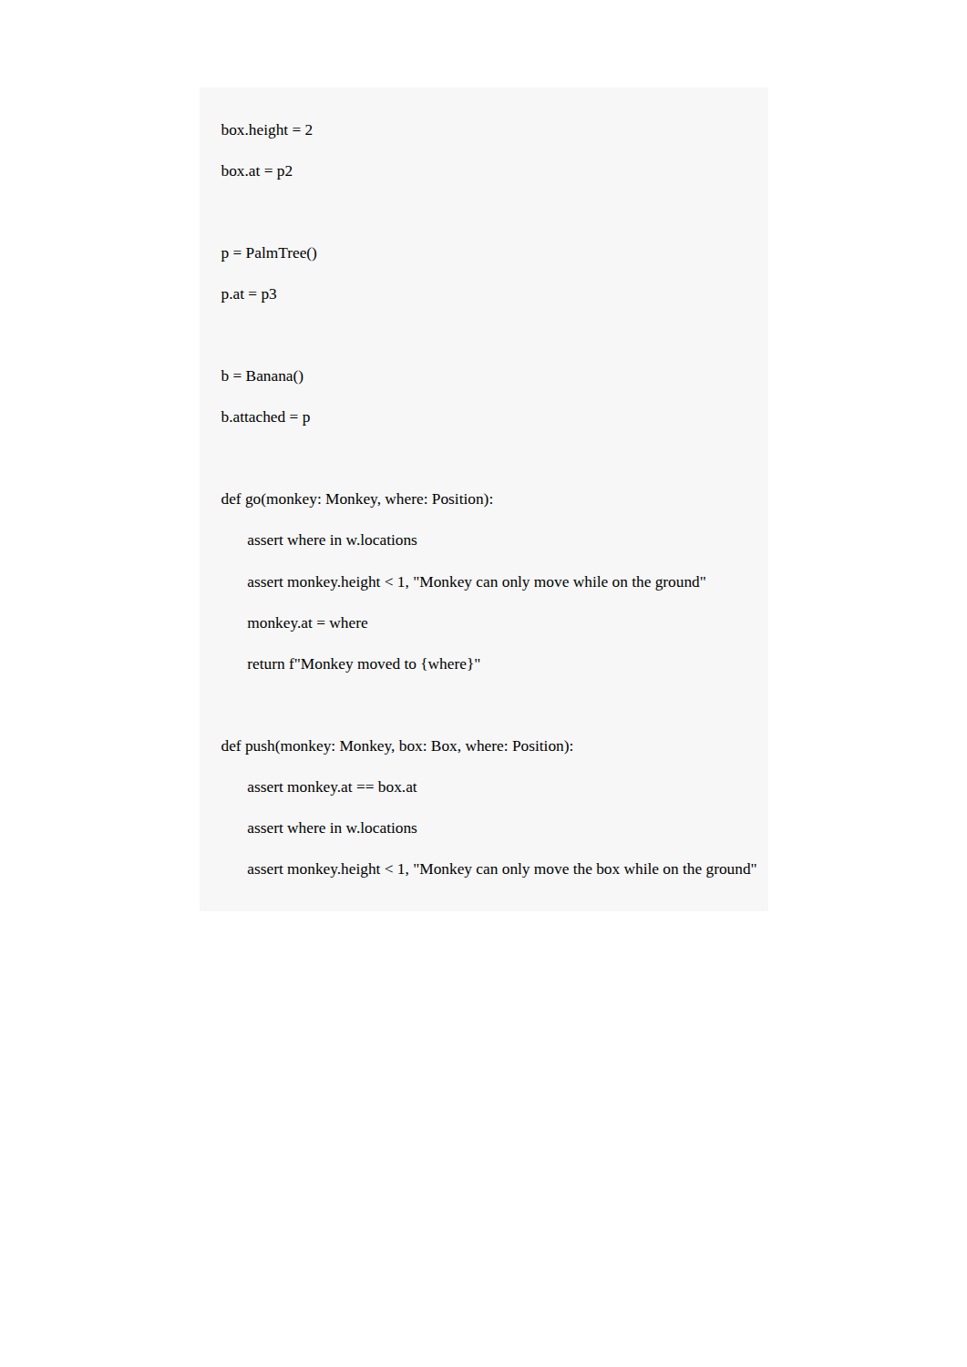box.height = 2
box.at = p2
p = PalmTree()
p.at = p3
b = Banana()
b.attached = p
def go(monkey: Monkey, where: Position):
assert where in w.locations
assert monkey.height < 1, "Monkey can only move while on the ground"
monkey.at = where
return f"Monkey moved to {where}"
def push(monkey: Monkey, box: Box, where: Position):
assert monkey.at == box.at
assert where in w.locations
assert monkey.height < 1, "Monkey can only move the box while on the ground"